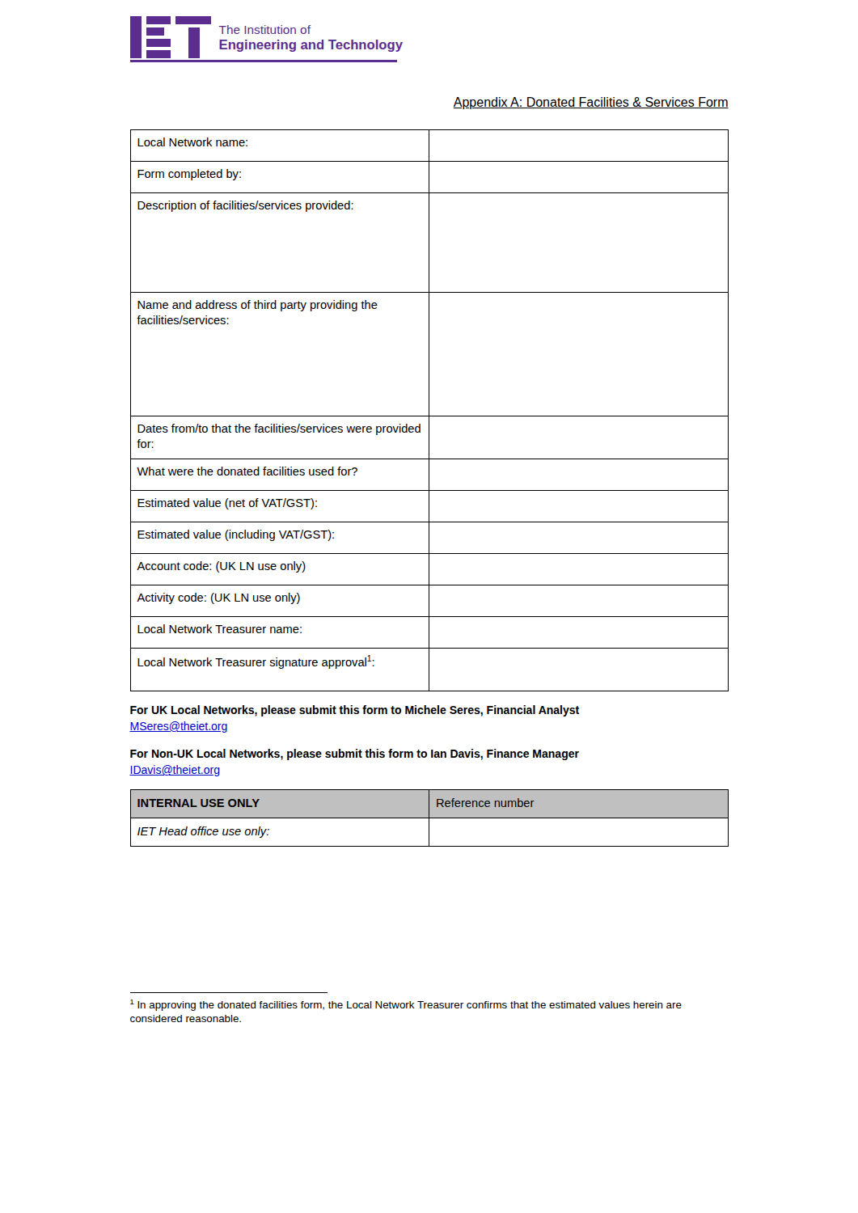The Institution of
Engineering and Technology
Appendix A: Donated Facilities & Services Form
| Local Network name: | |
| Form completed by: | |
| Description of facilities/services provided: | |
| Name and address of third party providing the facilities/services: | |
| Dates from/to that the facilities/services were provided for: | |
| What were the donated facilities used for? | |
| Estimated value (net of VAT/GST): | |
| Estimated value (including VAT/GST): | |
| Account code: (UK LN use only) | |
| Activity code: (UK LN use only) | |
| Local Network Treasurer name: | |
| Local Network Treasurer signature approval 1 : | |
For UK Local Networks, please submit this form to Michele Seres, Financial Analyst
MSeres@theiet.org
For Non-UK Local Networks, please submit this form to Ian Davis, Finance Manager
IDavis@theiet.org
| INTERNAL USE ONLY | Reference number |
| IET Head office use only: | |
1 In approving the donated facilities form, the Local Network Treasurer confirms that the estimated values herein are considered reasonable.